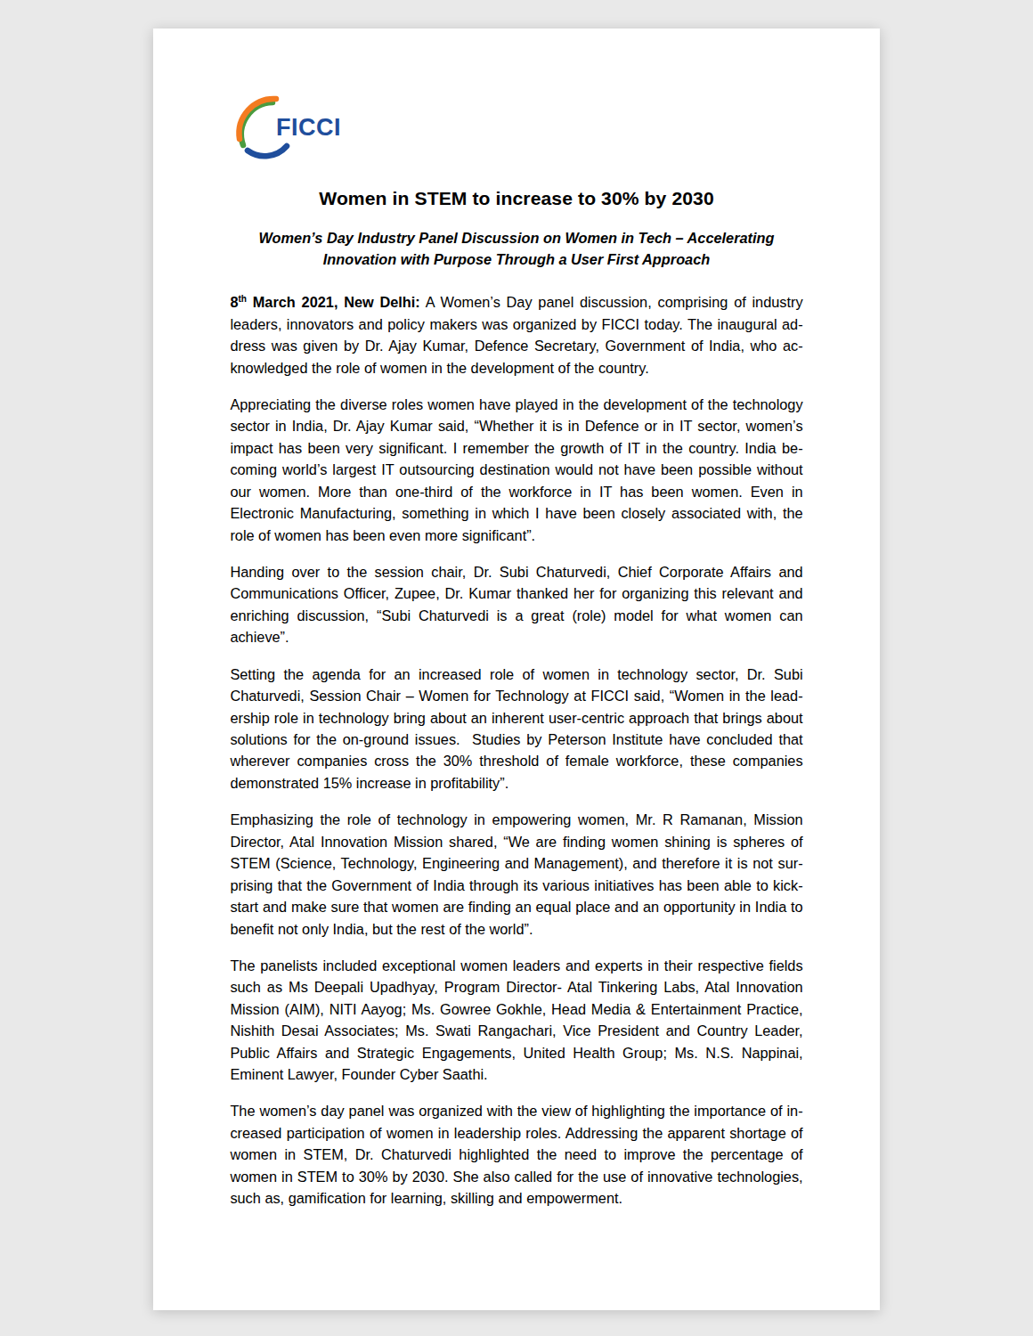FICCI
Women in STEM to increase to 30% by 2030
Women’s Day Industry Panel Discussion on Women in Tech – Accelerating Innovation with Purpose Through a User First Approach
8th March 2021, New Delhi: A Women’s Day panel discussion, comprising of industry leaders, innovators and policy makers was organized by FICCI today. The inaugural address was given by Dr. Ajay Kumar, Defence Secretary, Government of India, who acknowledged the role of women in the development of the country.
Appreciating the diverse roles women have played in the development of the technology sector in India, Dr. Ajay Kumar said, “Whether it is in Defence or in IT sector, women’s impact has been very significant. I remember the growth of IT in the country. India becoming world’s largest IT outsourcing destination would not have been possible without our women. More than one-third of the workforce in IT has been women. Even in Electronic Manufacturing, something in which I have been closely associated with, the role of women has been even more significant”.
Handing over to the session chair, Dr. Subi Chaturvedi, Chief Corporate Affairs and Communications Officer, Zupee, Dr. Kumar thanked her for organizing this relevant and enriching discussion, “Subi Chaturvedi is a great (role) model for what women can achieve”.
Setting the agenda for an increased role of women in technology sector, Dr. Subi Chaturvedi, Session Chair – Women for Technology at FICCI said, “Women in the leadership role in technology bring about an inherent user-centric approach that brings about solutions for the on-ground issues. Studies by Peterson Institute have concluded that wherever companies cross the 30% threshold of female workforce, these companies demonstrated 15% increase in profitability”.
Emphasizing the role of technology in empowering women, Mr. R Ramanan, Mission Director, Atal Innovation Mission shared, “We are finding women shining is spheres of STEM (Science, Technology, Engineering and Management), and therefore it is not surprising that the Government of India through its various initiatives has been able to kick-start and make sure that women are finding an equal place and an opportunity in India to benefit not only India, but the rest of the world”.
The panelists included exceptional women leaders and experts in their respective fields such as Ms Deepali Upadhyay, Program Director- Atal Tinkering Labs, Atal Innovation Mission (AIM), NITI Aayog; Ms. Gowree Gokhle, Head Media & Entertainment Practice, Nishith Desai Associates; Ms. Swati Rangachari, Vice President and Country Leader, Public Affairs and Strategic Engagements, United Health Group; Ms. N.S. Nappinai, Eminent Lawyer, Founder Cyber Saathi.
The women’s day panel was organized with the view of highlighting the importance of increased participation of women in leadership roles. Addressing the apparent shortage of women in STEM, Dr. Chaturvedi highlighted the need to improve the percentage of women in STEM to 30% by 2030. She also called for the use of innovative technologies, such as, gamification for learning, skilling and empowerment.